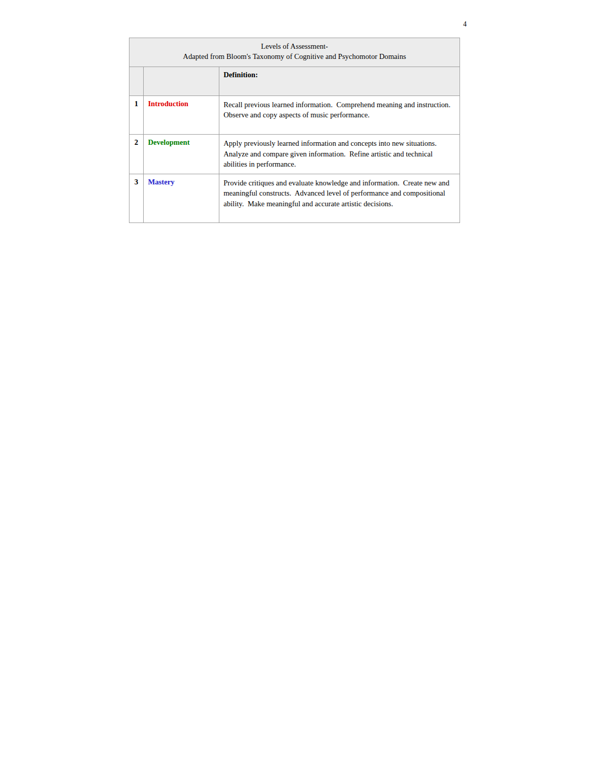4
| Levels of Assessment- Adapted from Bloom's Taxonomy of Cognitive and Psychomotor Domains |
| | | Definition: |
| 1 | Introduction | Recall previous learned information. Comprehend meaning and instruction. Observe and copy aspects of music performance. |
| 2 | Development | Apply previously learned information and concepts into new situations. Analyze and compare given information. Refine artistic and technical abilities in performance. |
| 3 | Mastery | Provide critiques and evaluate knowledge and information. Create new and meaningful constructs. Advanced level of performance and compositional ability. Make meaningful and accurate artistic decisions. |